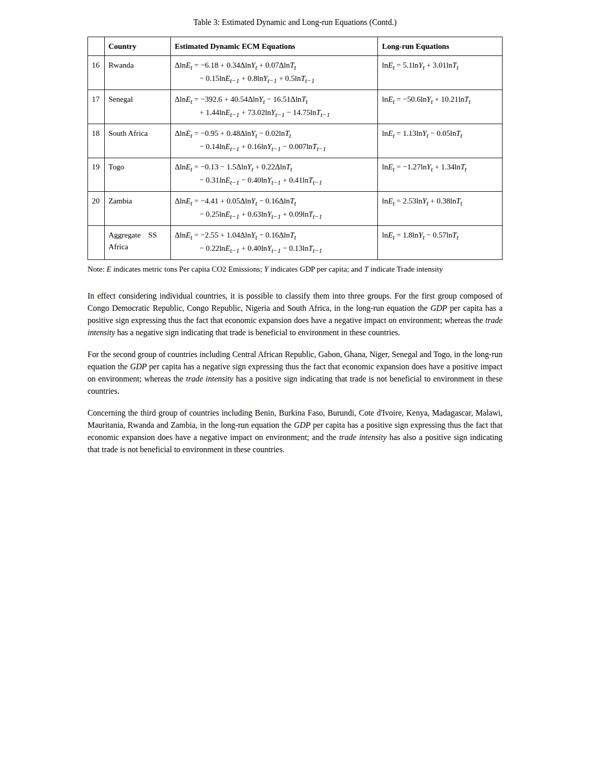Table 3: Estimated Dynamic and Long-run Equations (Contd.)
| | Country | Estimated Dynamic ECM Equations | Long-run Equations |
| --- | --- | --- | --- |
| 16 | Rwanda | Δln E t = −6.18 + 0.34Δln Y t + 0.07Δln T t − 0.15ln E t−1 + 0.8ln Y t−1 + 0.5ln T t−1 | ln E t = 5.1ln Y t + 3.01ln T t |
| 17 | Senegal | Δln E t = −392.6 + 40.54Δln Y t − 16.51Δln T t + 1.44ln E t−1 + 73.02ln Y t−1 − 14.75ln T t−1 | ln E t = −50.6ln Y t + 10.21ln T t |
| 18 | South Africa | Δln E t = −0.95 + 0.48Δln Y t − 0.02ln T t − 0.14ln E t−1 + 0.16ln Y t−1 − 0.007ln T t−1 | ln E t = 1.13ln Y t − 0.05ln T t |
| 19 | Togo | Δln E t = −0.13 − 1.5Δln Y t + 0.22Δln T t − 0.31ln E t−1 − 0.40ln Y t−1 + 0.41ln T t−1 | ln E t = −1.27ln Y t + 1.34ln T t |
| 20 | Zambia | Δln E t = −4.41 + 0.05Δln Y t − 0.16Δln T t − 0.25ln E t−1 + 0.63ln Y t−1 + 0.09ln T t−1 | ln E t = 2.53ln Y t + 0.38ln T t |
| | Aggregate SS Africa | Δln E t = −2.55 + 1.04Δln Y t − 0.16Δln T t − 0.22ln E t−1 + 0.40ln Y t−1 − 0.13ln T t−1 | ln E t = 1.8ln Y t − 0.57ln T t |
Note: E indicates metric tons Per capita CO2 Emissions; Y indicates GDP per capita; and T indicate Trade intensity
In effect considering individual countries, it is possible to classify them into three groups. For the first group composed of Congo Democratic Republic, Congo Republic, Nigeria and South Africa, in the long-run equation the GDP per capita has a positive sign expressing thus the fact that economic expansion does have a negative impact on environment; whereas the trade intensity has a negative sign indicating that trade is beneficial to environment in these countries.
For the second group of countries including Central African Republic, Gabon, Ghana, Niger, Senegal and Togo, in the long-run equation the GDP per capita has a negative sign expressing thus the fact that economic expansion does have a positive impact on environment; whereas the trade intensity has a positive sign indicating that trade is not beneficial to environment in these countries.
Concerning the third group of countries including Benin, Burkina Faso, Burundi, Cote d'Ivoire, Kenya, Madagascar, Malawi, Mauritania, Rwanda and Zambia, in the long-run equation the GDP per capita has a positive sign expressing thus the fact that economic expansion does have a negative impact on environment; and the trade intensity has also a positive sign indicating that trade is not beneficial to environment in these countries.